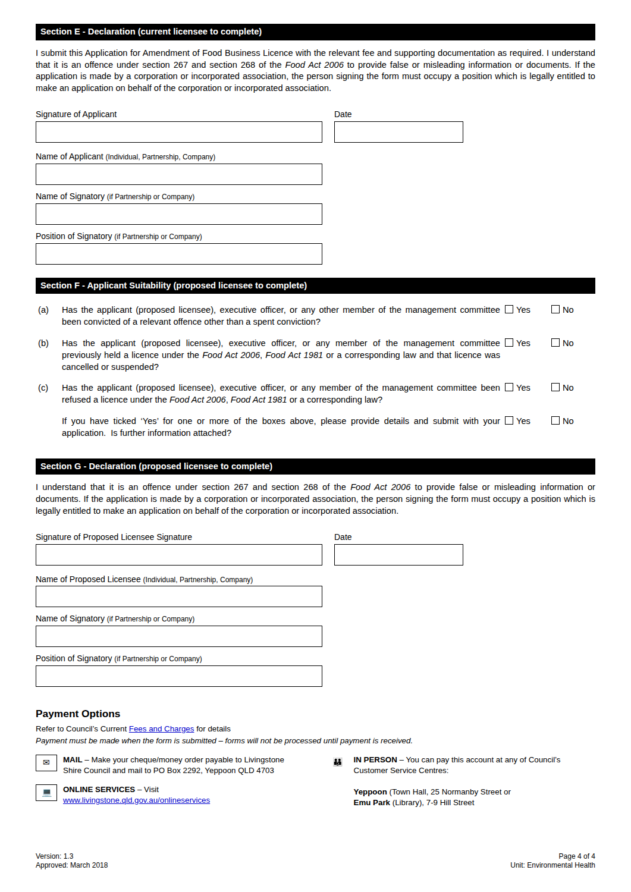Section E - Declaration (current licensee to complete)
I submit this Application for Amendment of Food Business Licence with the relevant fee and supporting documentation as required. I understand that it is an offence under section 267 and section 268 of the Food Act 2006 to provide false or misleading information or documents. If the application is made by a corporation or incorporated association, the person signing the form must occupy a position which is legally entitled to make an application on behalf of the corporation or incorporated association.
Signature of Applicant
Date
Name of Applicant (Individual, Partnership, Company)
Name of Signatory (if Partnership or Company)
Position of Signatory (if Partnership or Company)
Section F - Applicant Suitability (proposed licensee to complete)
| (a) | Has the applicant (proposed licensee), executive officer, or any other member of the management committee been convicted of a relevant offence other than a spent conviction? | Yes | No |
| (b) | Has the applicant (proposed licensee), executive officer, or any member of the management committee previously held a licence under the Food Act 2006 , Food Act 1981 or a corresponding law and that licence was cancelled or suspended? | Yes | No |
| (c) | Has the applicant (proposed licensee), executive officer, or any member of the management committee been refused a licence under the Food Act 2006 , Food Act 1981 or a corresponding law? | Yes | No |
| | If you have ticked ‘Yes’ for one or more of the boxes above, please provide details and submit with your application. Is further information attached? | Yes | No |
Section G - Declaration (proposed licensee to complete)
I understand that it is an offence under section 267 and section 268 of the Food Act 2006 to provide false or misleading information or documents. If the application is made by a corporation or incorporated association, the person signing the form must occupy a position which is legally entitled to make an application on behalf of the corporation or incorporated association.
Signature of Proposed Licensee Signature
Date
Name of Proposed Licensee (Individual, Partnership, Company)
Name of Signatory (if Partnership or Company)
Position of Signatory (if Partnership or Company)
Payment Options
Refer to Council’s Current Fees and Charges for details
Payment must be made when the form is submitted – forms will not be processed until payment is received.
✉
MAIL – Make your cheque/money order payable to Livingstone Shire Council and mail to PO Box 2292, Yeppoon QLD 4703
💻
ONLINE SERVICES – Visit www.livingstone.qld.gov.au/onlineservices
👪
IN PERSON – You can pay this account at any of Council’s Customer Service Centres:
Yeppoon (Town Hall, 25 Normanby Street or
Emu Park (Library), 7-9 Hill Street
Version: 1.3
Approved: March 2018
Page 4 of 4
Unit: Environmental Health